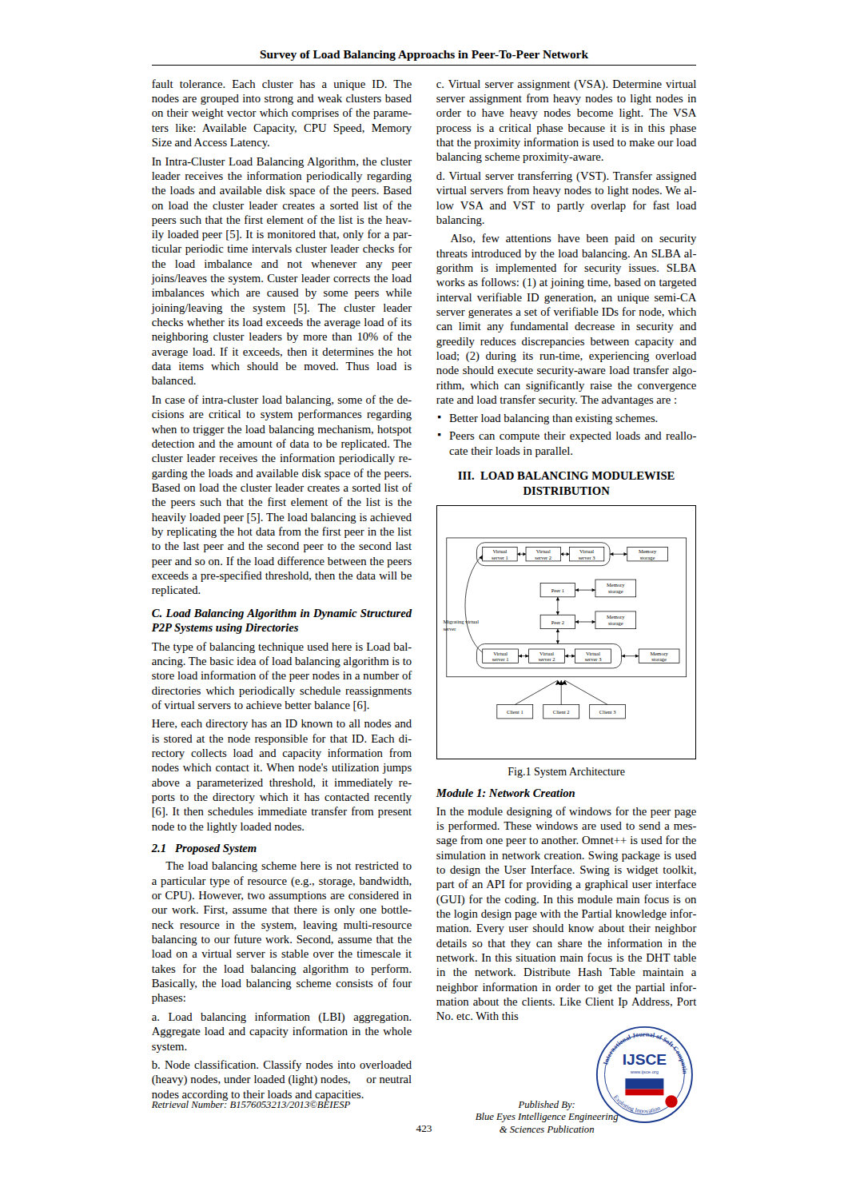Survey of Load Balancing Approachs in Peer-To-Peer Network
fault tolerance. Each cluster has a unique ID. The nodes are grouped into strong and weak clusters based on their weight vector which comprises of the parameters like: Available Capacity, CPU Speed, Memory Size and Access Latency.
In Intra-Cluster Load Balancing Algorithm, the cluster leader receives the information periodically regarding the loads and available disk space of the peers. Based on load the cluster leader creates a sorted list of the peers such that the first element of the list is the heavily loaded peer [5]. It is monitored that, only for a particular periodic time intervals cluster leader checks for the load imbalance and not whenever any peer joins/leaves the system. Custer leader corrects the load imbalances which are caused by some peers while joining/leaving the system [5]. The cluster leader checks whether its load exceeds the average load of its neighboring cluster leaders by more than 10% of the average load. If it exceeds, then it determines the hot data items which should be moved. Thus load is balanced.
In case of intra-cluster load balancing, some of the decisions are critical to system performances regarding when to trigger the load balancing mechanism, hotspot detection and the amount of data to be replicated. The cluster leader receives the information periodically regarding the loads and available disk space of the peers. Based on load the cluster leader creates a sorted list of the peers such that the first element of the list is the heavily loaded peer [5]. The load balancing is achieved by replicating the hot data from the first peer in the list to the last peer and the second peer to the second last peer and so on. If the load difference between the peers exceeds a pre-specified threshold, then the data will be replicated.
C. Load Balancing Algorithm in Dynamic Structured P2P Systems using Directories
The type of balancing technique used here is Load balancing. The basic idea of load balancing algorithm is to store load information of the peer nodes in a number of directories which periodically schedule reassignments of virtual servers to achieve better balance [6].
Here, each directory has an ID known to all nodes and is stored at the node responsible for that ID. Each directory collects load and capacity information from nodes which contact it. When node's utilization jumps above a parameterized threshold, it immediately reports to the directory which it has contacted recently [6]. It then schedules immediate transfer from present node to the lightly loaded nodes.
2.1 Proposed System
The load balancing scheme here is not restricted to a particular type of resource (e.g., storage, bandwidth, or CPU). However, two assumptions are considered in our work. First, assume that there is only one bottleneck resource in the system, leaving multi-resource balancing to our future work. Second, assume that the load on a virtual server is stable over the timescale it takes for the load balancing algorithm to perform. Basically, the load balancing scheme consists of four phases:
a. Load balancing information (LBI) aggregation. Aggregate load and capacity information in the whole system.
b. Node classification. Classify nodes into overloaded (heavy) nodes, under loaded (light) nodes, or neutral nodes according to their loads and capacities.
c. Virtual server assignment (VSA). Determine virtual server assignment from heavy nodes to light nodes in order to have heavy nodes become light. The VSA process is a critical phase because it is in this phase that the proximity information is used to make our load balancing scheme proximity-aware.
d. Virtual server transferring (VST). Transfer assigned virtual servers from heavy nodes to light nodes. We allow VSA and VST to partly overlap for fast load balancing.
Also, few attentions have been paid on security threats introduced by the load balancing. An SLBA algorithm is implemented for security issues. SLBA works as follows: (1) at joining time, based on targeted interval verifiable ID generation, an unique semi-CA server generates a set of verifiable IDs for node, which can limit any fundamental decrease in security and greedily reduces discrepancies between capacity and load; (2) during its run-time, experiencing overload node should execute security-aware load transfer algorithm, which can significantly raise the convergence rate and load transfer security. The advantages are :
Better load balancing than existing schemes.
Peers can compute their expected loads and reallocate their loads in parallel.
III. Load Balancing Modulewise Distribution
Virtual server 1 Virtual server 2 Virtual server 3 Memory storage Peer 1 Memory storage Peer 2 Memory storage Virtual server 1 Virtual server 2 Virtual server 3 Memory storage Migrating virtual server Client 1 Client 2 Client 3
Fig.1 System Architecture
Module 1: Network Creation
In the module designing of windows for the peer page is performed. These windows are used to send a message from one peer to another. Omnet++ is used for the simulation in network creation. Swing package is used to design the User Interface. Swing is widget toolkit, part of an API for providing a graphical user interface (GUI) for the coding. In this module main focus is on the login design page with the Partial knowledge information. Every user should know about their neighbor details so that they can share the information in the network. In this situation main focus is the DHT table in the network. Distribute Hash Table maintain a neighbor information in order to get the partial information about the clients. Like Client Ip Address, Port No. etc. With this
International Journal of Soft Computing and Engineering Exploring Innovation IJSCE www.ijsce.org
Retrieval Number: B1576053213/2013©BEIESP
Published By:
Blue Eyes Intelligence Engineering
& Sciences Publication
423